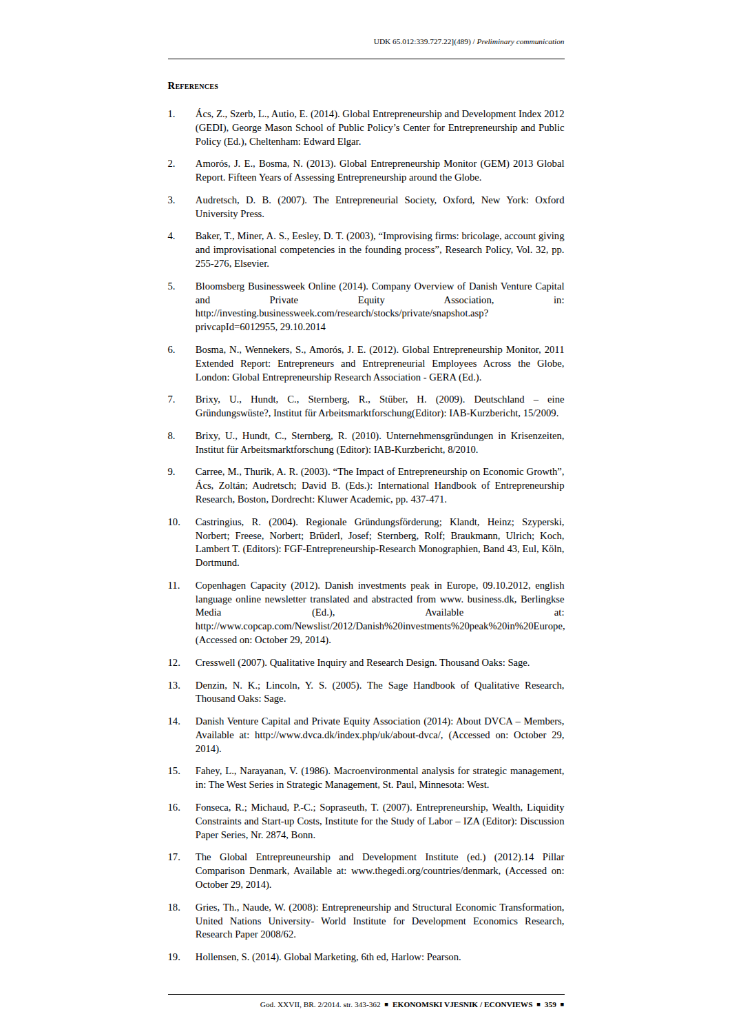UDK 65.012:339.727.22](489) / Preliminary communication
References
Ács, Z., Szerb, L., Autio, E. (2014). Global Entrepreneurship and Development Index 2012 (GEDI), George Mason School of Public Policy’s Center for Entrepreneurship and Public Policy (Ed.), Cheltenham: Edward Elgar.
Amorós, J. E., Bosma, N. (2013). Global Entrepreneurship Monitor (GEM) 2013 Global Report. Fifteen Years of Assessing Entrepreneurship around the Globe.
Audretsch, D. B. (2007). The Entrepreneurial Society, Oxford, New York: Oxford University Press.
Baker, T., Miner, A. S., Eesley, D. T. (2003), “Improvising firms: bricolage, account giving and improvisational competencies in the founding process”, Research Policy, Vol. 32, pp. 255-276, Elsevier.
Bloomsberg Businessweek Online (2014). Company Overview of Danish Venture Capital and Private Equity Association, in: http://investing.businessweek.com/research/stocks/private/snapshot.asp?privcapId=6012955, 29.10.2014
Bosma, N., Wennekers, S., Amorós, J. E. (2012). Global Entrepreneurship Monitor, 2011 Extended Report: Entrepreneurs and Entrepreneurial Employees Across the Globe, London: Global Entrepreneurship Research Association - GERA (Ed.).
Brixy, U., Hundt, C., Sternberg, R., Stüber, H. (2009). Deutschland – eine Gründungswüste?, Institut für Arbeitsmarktforschung(Editor): IAB-Kurzbericht, 15/2009.
Brixy, U., Hundt, C., Sternberg, R. (2010). Unternehmensgründungen in Krisenzeiten, Institut für Arbeitsmarktforschung (Editor): IAB-Kurzbericht, 8/2010.
Carree, M., Thurik, A. R. (2003). “The Impact of Entrepreneurship on Economic Growth”, Ács, Zoltán; Audretsch; David B. (Eds.): International Handbook of Entrepreneurship Research, Boston, Dordrecht: Kluwer Academic, pp. 437-471.
Castringius, R. (2004). Regionale Gründungsförderung; Klandt, Heinz; Szyperski, Norbert; Freese, Norbert; Brüderl, Josef; Sternberg, Rolf; Braukmann, Ulrich; Koch, Lambert T. (Editors): FGF-Entrepreneurship-Research Monographien, Band 43, Eul, Köln, Dortmund.
Copenhagen Capacity (2012). Danish investments peak in Europe, 09.10.2012, english language online newsletter translated and abstracted from www. business.dk, Berlingkse Media (Ed.), Available at: http://www.copcap.com/Newslist/2012/Danish%20investments%20peak%20in%20Europe, (Accessed on: October 29, 2014).
Cresswell (2007). Qualitative Inquiry and Research Design. Thousand Oaks: Sage.
Denzin, N. K.; Lincoln, Y. S. (2005). The Sage Handbook of Qualitative Research, Thousand Oaks: Sage.
Danish Venture Capital and Private Equity Association (2014): About DVCA – Members, Available at: http://www.dvca.dk/index.php/uk/about-dvca/, (Accessed on: October 29, 2014).
Fahey, L., Narayanan, V. (1986). Macroenvironmental analysis for strategic management, in: The West Series in Strategic Management, St. Paul, Minnesota: West.
Fonseca, R.; Michaud, P.-C.; Sopraseuth, T. (2007). Entrepreneurship, Wealth, Liquidity Constraints and Start-up Costs, Institute for the Study of Labor – IZA (Editor): Discussion Paper Series, Nr. 2874, Bonn.
The Global Entrepreuneurship and Development Institute (ed.) (2012).14 Pillar Comparison Denmark, Available at: www.thegedi.org/countries/denmark, (Accessed on: October 29, 2014).
Gries, Th., Naude, W. (2008): Entrepreneurship and Structural Economic Transformation, United Nations University- World Institute for Development Economics Research, Research Paper 2008/62.
Hollensen, S. (2014). Global Marketing, 6th ed, Harlow: Pearson.
God. XXVII, BR. 2/2014. str. 343-362 ■ EKONOMSKI VJESNIK / ECONVIEWS ■ 359 ■